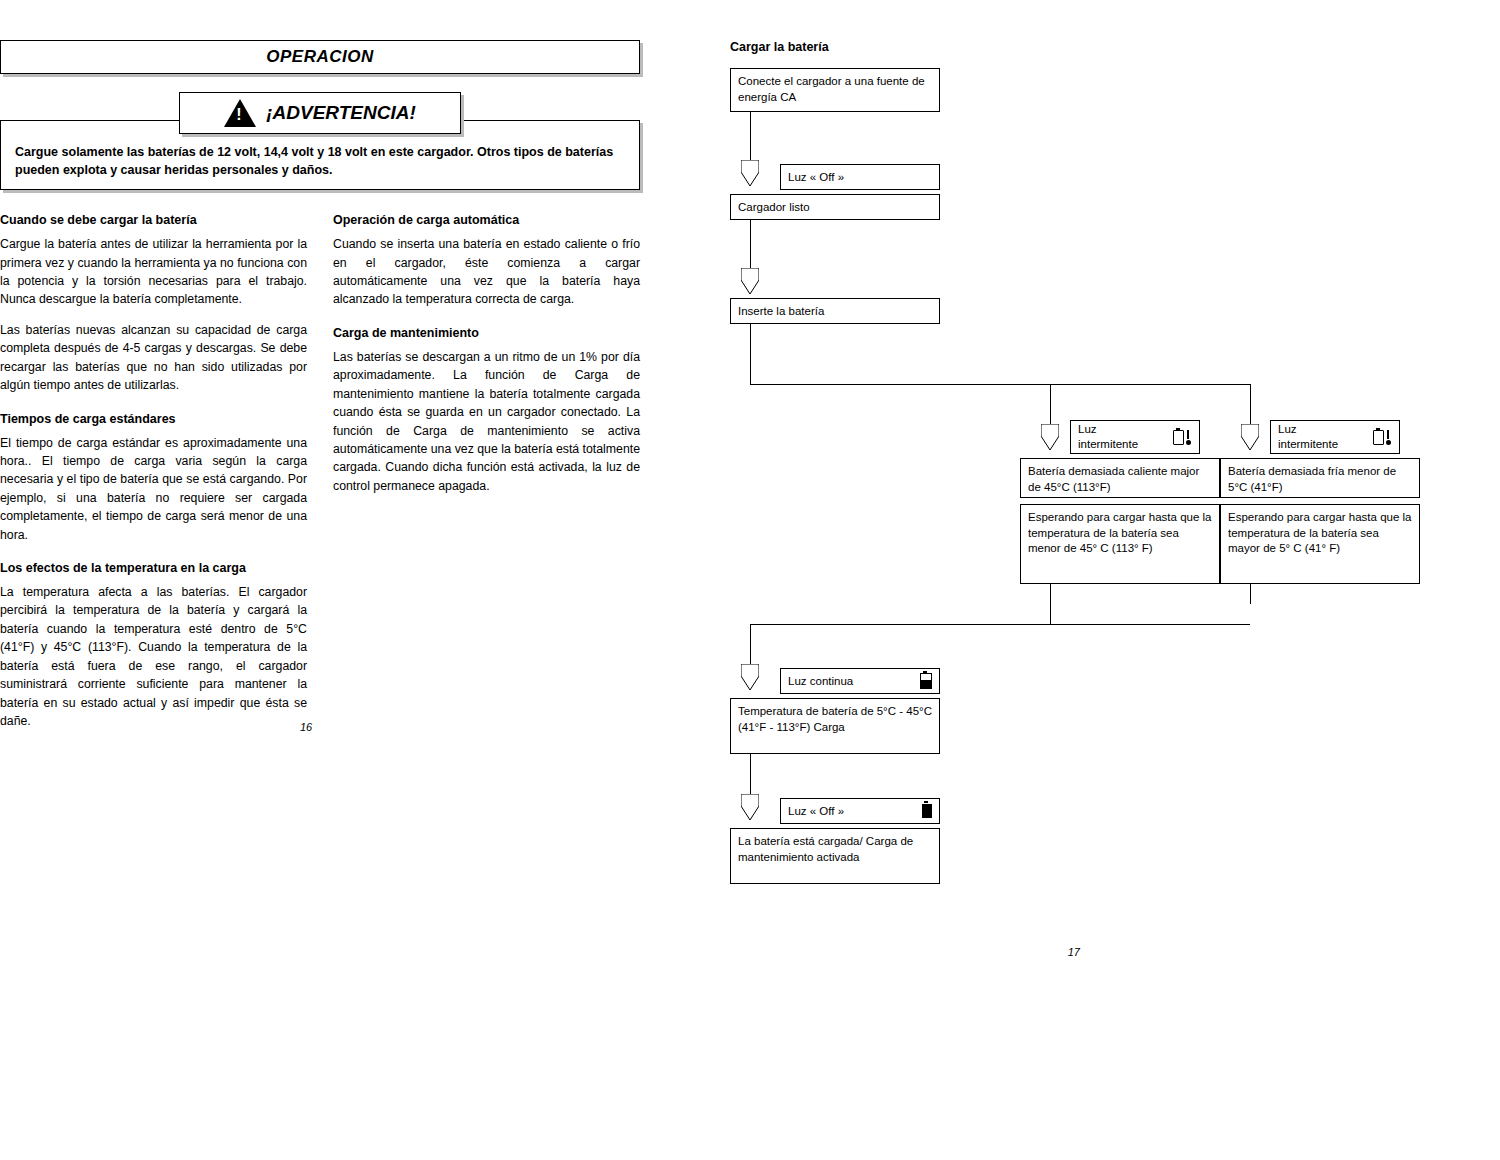OPERACION
¡ADVERTENCIA!
Cargue solamente las baterías de 12 volt, 14,4 volt y 18 volt en este cargador. Otros tipos de baterías pueden explota y causar heridas personales y daños.
Cuando se debe cargar la batería
Cargue la batería antes de utilizar la herramienta por la primera vez y cuando la herramienta ya no funciona con la potencia y la torsión necesarias para el trabajo. Nunca descargue la batería completamente.
Las baterías nuevas alcanzan su capacidad de carga completa después de 4-5 cargas y descargas. Se debe recargar las baterías que no han sido utilizadas por algún tiempo antes de utilizarlas.
Tiempos de carga estándares
El tiempo de carga estándar es aproximadamente una hora.. El tiempo de carga varia según la carga necesaria y el tipo de batería que se está cargando. Por ejemplo, si una batería no requiere ser cargada completamente, el tiempo de carga será menor de una hora.
Los efectos de la temperatura en la carga
La temperatura afecta a las baterías. El cargador percibirá la temperatura de la batería y cargará la batería cuando la temperatura esté dentro de 5°C (41°F) y 45°C (113°F). Cuando la temperatura de la batería está fuera de ese rango, el cargador suministrará corriente suficiente para mantener la batería en su estado actual y así impedir que ésta se dañe.
Operación de carga automática
Cuando se inserta una batería en estado caliente o frío en el cargador, éste comienza a cargar automáticamente una vez que la batería haya alcanzado la temperatura correcta de carga.
Carga de mantenimiento
Las baterías se descargan a un ritmo de un 1% por día aproximadamente. La función de Carga de mantenimiento mantiene la batería totalmente cargada cuando ésta se guarda en un cargador conectado. La función de Carga de mantenimiento se activa automáticamente una vez que la batería está totalmente cargada. Cuando dicha función está activada, la luz de control permanece apagada.
16
Cargar la batería
Conecte el cargador a una fuente de energía CA
Luz « Off »
Cargador listo
Inserte la batería
Luz
intermitente
Luz
intermitente
Batería demasiada caliente major de 45°C (113°F)
Batería demasiada fría menor de 5°C (41°F)
Esperando para cargar hasta que la temperatura de la batería sea menor de 45° C (113° F)
Esperando para cargar hasta que la temperatura de la batería sea mayor de 5° C (41° F)
Luz continua
Temperatura de batería de 5°C - 45°C (41°F - 113°F) Carga
Luz « Off »
La batería está cargada/ Carga de mantenimiento activada
17